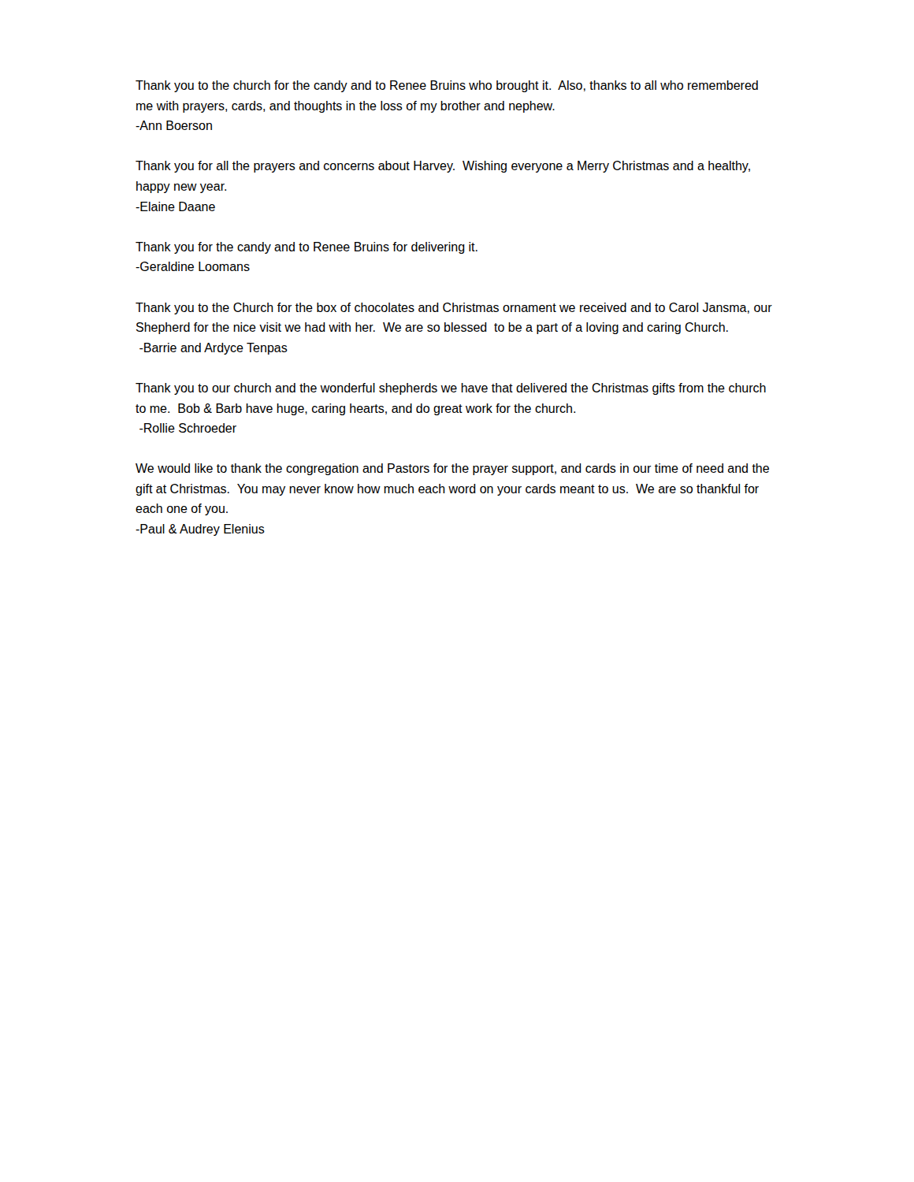Thank you to the church for the candy and to Renee Bruins who brought it. Also, thanks to all who remembered me with prayers, cards, and thoughts in the loss of my brother and nephew.
-Ann Boerson
Thank you for all the prayers and concerns about Harvey. Wishing everyone a Merry Christmas and a healthy, happy new year.
-Elaine Daane
Thank you for the candy and to Renee Bruins for delivering it.
-Geraldine Loomans
Thank you to the Church for the box of chocolates and Christmas ornament we received and to Carol Jansma, our Shepherd for the nice visit we had with her. We are so blessed to be a part of a loving and caring Church.
-Barrie and Ardyce Tenpas
Thank you to our church and the wonderful shepherds we have that delivered the Christmas gifts from the church to me. Bob & Barb have huge, caring hearts, and do great work for the church.
-Rollie Schroeder
We would like to thank the congregation and Pastors for the prayer support, and cards in our time of need and the gift at Christmas. You may never know how much each word on your cards meant to us. We are so thankful for each one of you.
-Paul & Audrey Elenius